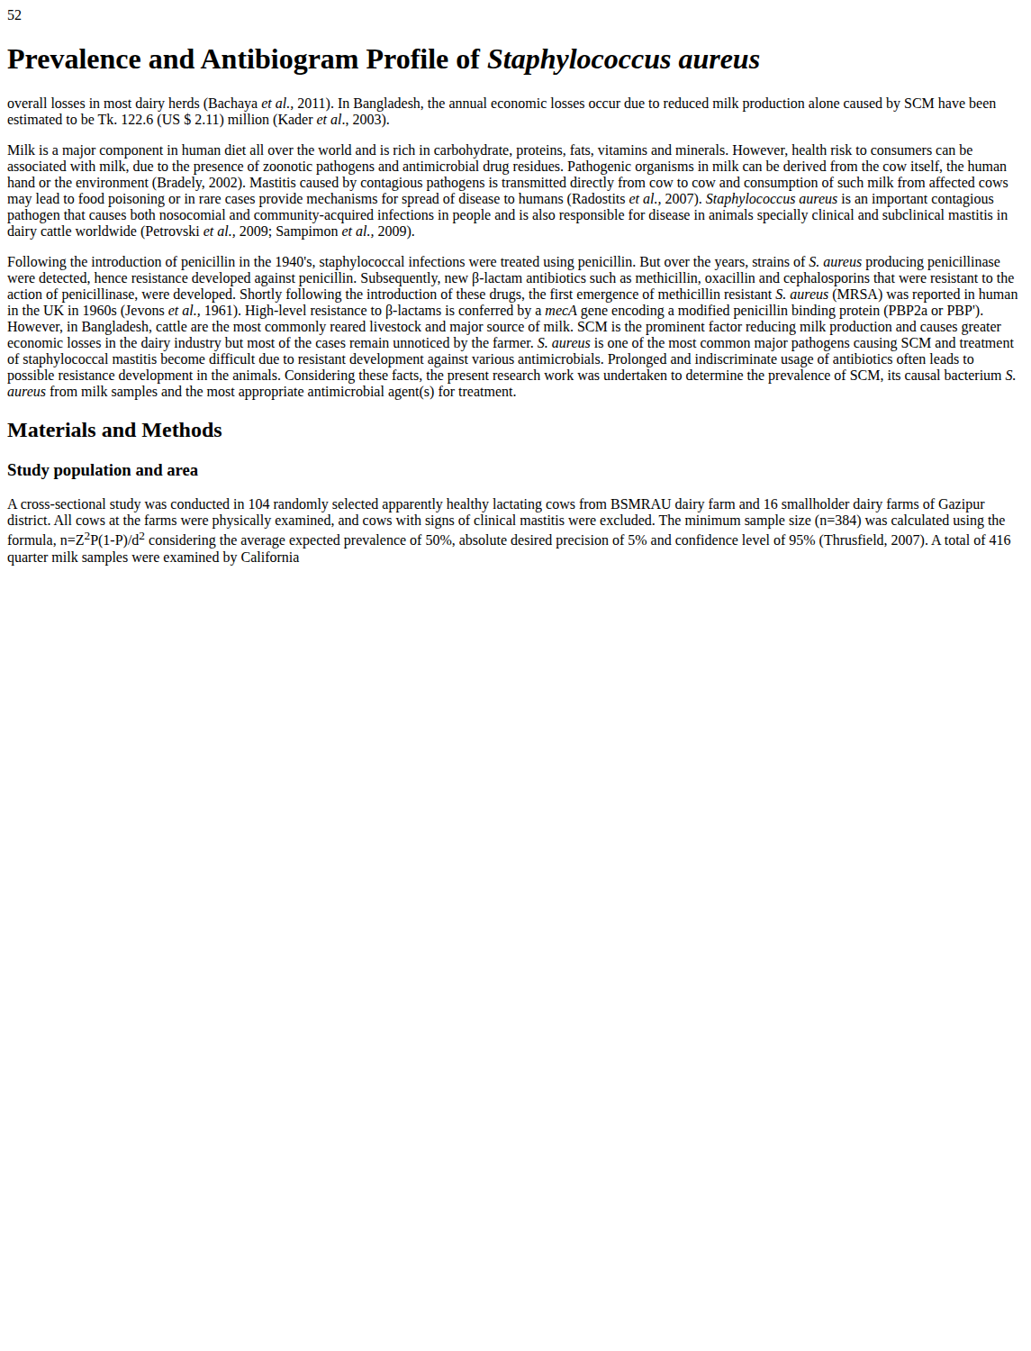52
Prevalence and Antibiogram Profile of Staphylococcus aureus
overall losses in most dairy herds (Bachaya et al., 2011). In Bangladesh, the annual economic losses occur due to reduced milk production alone caused by SCM have been estimated to be Tk. 122.6 (US $ 2.11) million (Kader et al., 2003).
Milk is a major component in human diet all over the world and is rich in carbohydrate, proteins, fats, vitamins and minerals. However, health risk to consumers can be associated with milk, due to the presence of zoonotic pathogens and antimicrobial drug residues. Pathogenic organisms in milk can be derived from the cow itself, the human hand or the environment (Bradely, 2002). Mastitis caused by contagious pathogens is transmitted directly from cow to cow and consumption of such milk from affected cows may lead to food poisoning or in rare cases provide mechanisms for spread of disease to humans (Radostits et al., 2007). Staphylococcus aureus is an important contagious pathogen that causes both nosocomial and community-acquired infections in people and is also responsible for disease in animals specially clinical and subclinical mastitis in dairy cattle worldwide (Petrovski et al., 2009; Sampimon et al., 2009).
Following the introduction of penicillin in the 1940's, staphylococcal infections were treated using penicillin. But over the years, strains of S. aureus producing penicillinase were detected, hence resistance developed against penicillin. Subsequently, new β-lactam antibiotics such as methicillin, oxacillin and cephalosporins that were resistant to the action of penicillinase, were developed. Shortly following the introduction of these drugs, the first emergence of methicillin resistant S. aureus (MRSA) was reported in human in the UK in 1960s (Jevons et al., 1961). High-level resistance to β-lactams is conferred by a mecA gene encoding a modified penicillin binding protein (PBP2a or PBP'). However, in Bangladesh, cattle are the most commonly reared livestock and major source of milk. SCM is the prominent factor reducing milk production and causes greater economic losses in the dairy industry but most of the cases remain unnoticed by the farmer. S. aureus is one of the most common major pathogens causing SCM and treatment of staphylococcal mastitis become difficult due to resistant development against various antimicrobials. Prolonged and indiscriminate usage of antibiotics often leads to possible resistance development in the animals. Considering these facts, the present research work was undertaken to determine the prevalence of SCM, its causal bacterium S. aureus from milk samples and the most appropriate antimicrobial agent(s) for treatment.
Materials and Methods
Study population and area
A cross-sectional study was conducted in 104 randomly selected apparently healthy lactating cows from BSMRAU dairy farm and 16 smallholder dairy farms of Gazipur district. All cows at the farms were physically examined, and cows with signs of clinical mastitis were excluded. The minimum sample size (n=384) was calculated using the formula, n=Z2P(1-P)/d2 considering the average expected prevalence of 50%, absolute desired precision of 5% and confidence level of 95% (Thrusfield, 2007). A total of 416 quarter milk samples were examined by California